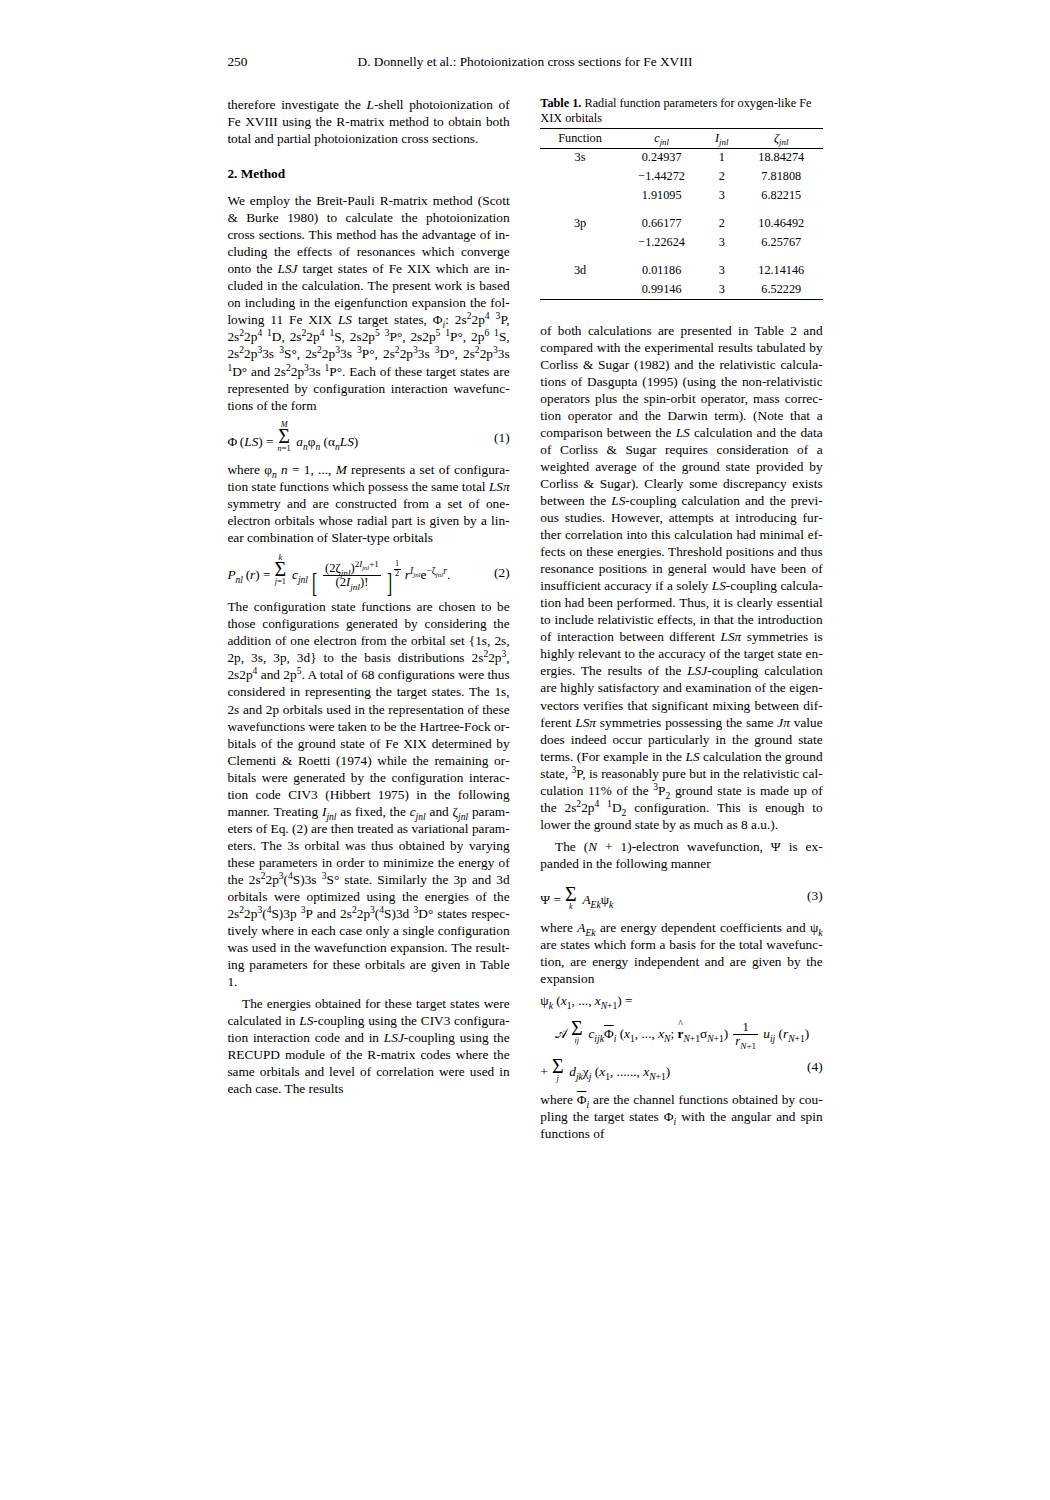250
D. Donnelly et al.: Photoionization cross sections for Fe XVIII
therefore investigate the L-shell photoionization of Fe XVIII using the R-matrix method to obtain both total and partial photoionization cross sections.
2. Method
We employ the Breit-Pauli R-matrix method (Scott & Burke 1980) to calculate the photoionization cross sections. This method has the advantage of including the effects of resonances which converge onto the LSJ target states of Fe XIX which are included in the calculation. The present work is based on including in the eigenfunction expansion the following 11 Fe XIX LS target states, Φi: 2s22p4 3P, 2s22p4 1D, 2s22p4 1S, 2s2p5 3P°, 2s2p5 1P°, 2p6 1S, 2s22p33s 3S°, 2s22p33s 3P°, 2s22p33s 3D°, 2s22p33s 1D° and 2s22p33s 1P°. Each of these target states are represented by configuration interaction wavefunctions of the form
Φ (LS) = MΣn=1 anφn (αnLS)
(1)
where φn n = 1, ..., M represents a set of configuration state functions which possess the same total LSπ symmetry and are constructed from a set of one-electron orbitals whose radial part is given by a linear combination of Slater-type orbitals
Pnl (r) = kΣj=1 cjnl [ (2ζjnl)2Ijnl+1(2Ijnl)! ]12 rIjnle−ζjnlr.
(2)
The configuration state functions are chosen to be those configurations generated by considering the addition of one electron from the orbital set {1s, 2s, 2p, 3s, 3p, 3d} to the basis distributions 2s22p3, 2s2p4 and 2p5. A total of 68 configurations were thus considered in representing the target states. The 1s, 2s and 2p orbitals used in the representation of these wavefunctions were taken to be the Hartree-Fock orbitals of the ground state of Fe XIX determined by Clementi & Roetti (1974) while the remaining orbitals were generated by the configuration interaction code CIV3 (Hibbert 1975) in the following manner. Treating Ijnl as fixed, the cjnl and ζjnl parameters of Eq. (2) are then treated as variational parameters. The 3s orbital was thus obtained by varying these parameters in order to minimize the energy of the 2s22p3(4S)3s 3S° state. Similarly the 3p and 3d orbitals were optimized using the energies of the 2s22p3(4S)3p 3P and 2s22p3(4S)3d 3D° states respectively where in each case only a single configuration was used in the wavefunction expansion. The resulting parameters for these orbitals are given in Table 1.
The energies obtained for these target states were calculated in LS-coupling using the CIV3 configuration interaction code and in LSJ-coupling using the RECUPD module of the R-matrix codes where the same orbitals and level of correlation were used in each case. The results
Table 1. Radial function parameters for oxygen-like Fe XIX orbitals
| Function | c jnl | I jnl | ζ jnl |
| --- | --- | --- | --- |
| 3s | 0.24937 | 1 | 18.84274 |
| | − 1.44272 | 2 | 7.81808 |
| | 1.91095 | 3 | 6.82215 |
| 3p | 0.66177 | 2 | 10.46492 |
| | − 1.22624 | 3 | 6.25767 |
| 3d | 0.01186 | 3 | 12.14146 |
| | 0.99146 | 3 | 6.52229 |
of both calculations are presented in Table 2 and compared with the experimental results tabulated by Corliss & Sugar (1982) and the relativistic calculations of Dasgupta (1995) (using the non-relativistic operators plus the spin-orbit operator, mass correction operator and the Darwin term). (Note that a comparison between the LS calculation and the data of Corliss & Sugar requires consideration of a weighted average of the ground state provided by Corliss & Sugar). Clearly some discrepancy exists between the LS-coupling calculation and the previous studies. However, attempts at introducing further correlation into this calculation had minimal effects on these energies. Threshold positions and thus resonance positions in general would have been of insufficient accuracy if a solely LS-coupling calculation had been performed. Thus, it is clearly essential to include relativistic effects, in that the introduction of interaction between different LSπ symmetries is highly relevant to the accuracy of the target state energies. The results of the LSJ-coupling calculation are highly satisfactory and examination of the eigenvectors verifies that significant mixing between different LSπ symmetries possessing the same Jπ value does indeed occur particularly in the ground state terms. (For example in the LS calculation the ground state, 3P, is reasonably pure but in the relativistic calculation 11% of the 3P2 ground state is made up of the 2s22p4 1D2 configuration. This is enough to lower the ground state by as much as 8 a.u.).
The (N + 1)-electron wavefunction, Ψ is expanded in the following manner
Ψ = Σk AEkψk
(3)
where AEk are energy dependent coefficients and ψk are states which form a basis for the total wavefunction, are energy independent and are given by the expansion
ψk (x1, ..., xN+1) =
𝒜 Σij cijk Φi (x1, ..., xN; rN+1σN+1) 1 rN+1 uij (rN+1)
+ Σj djkχj (x1, ......, xN+1)
(4)
where Φi are the channel functions obtained by coupling the target states Φi with the angular and spin functions of